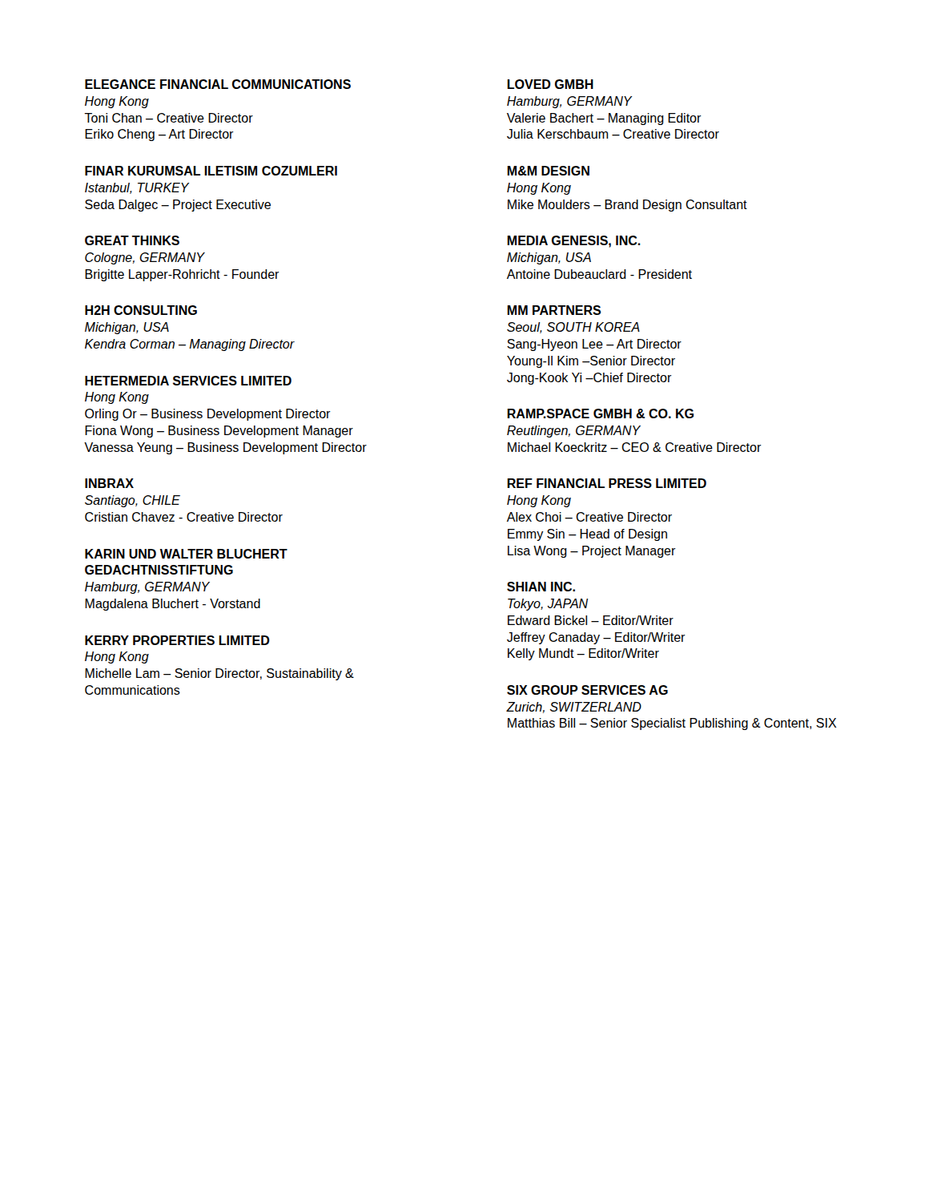Elegance Financial Communications
Hong Kong
Toni Chan – Creative Director Eriko Cheng – Art Director
Finar Kurumsal Iletisim Cozumleri
Istanbul, TURKEY
Seda Dalgec – Project Executive
Great Thinks
Cologne, GERMANY
Brigitte Lapper-Rohricht - Founder
H2H Consulting
Michigan, USA
Kendra Corman – Managing Director
Hetermedia Services Limited
Hong Kong
Orling Or – Business Development Director Fiona Wong – Business Development Manager Vanessa Yeung – Business Development Director
Inbrax
Santiago, CHILE
Cristian Chavez - Creative Director
Karin und Walter Bluchert Gedachtnisstiftung
Hamburg, GERMANY
Magdalena Bluchert - Vorstand
Kerry Properties Limited
Hong Kong
Michelle Lam – Senior Director, Sustainability & Communications
Loved GmbH
Hamburg, GERMANY
Valerie Bachert – Managing Editor Julia Kerschbaum – Creative Director
M&M Design
Hong Kong
Mike Moulders – Brand Design Consultant
Media Genesis, Inc.
Michigan, USA
Antoine Dubeauclard - President
MM Partners
Seoul, SOUTH KOREA
Sang-Hyeon Lee – Art Director Young-Il Kim –Senior Director Jong-Kook Yi –Chief Director
Ramp.Space GmbH & Co. KG
Reutlingen, GERMANY
Michael Koeckritz – CEO & Creative Director
REF Financial Press Limited
Hong Kong
Alex Choi – Creative Director Emmy Sin – Head of Design Lisa Wong – Project Manager
Shian Inc.
Tokyo, JAPAN
Edward Bickel – Editor/Writer Jeffrey Canaday – Editor/Writer Kelly Mundt – Editor/Writer
SIX Group Services AG
Zurich, SWITZERLAND
Matthias Bill – Senior Specialist Publishing & Content, SIX